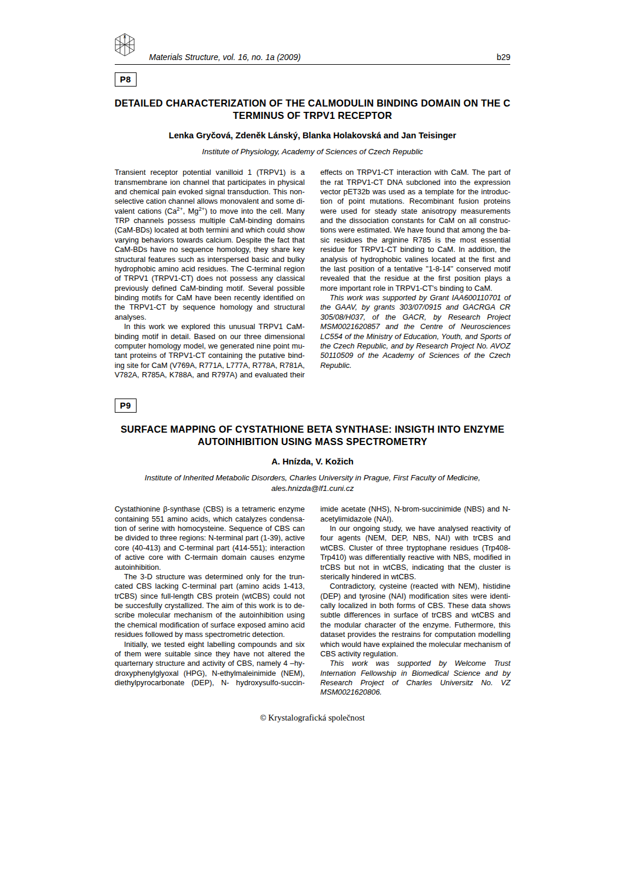X
Materials Structure, vol. 16, no. 1a (2009)
b29
P8
Detailed characterization of the calmodulin binding domain on the C terminus of TRPV1 receptor
Lenka Gryčová, Zdeněk Lánský, Blanka Holakovská and Jan Teisinger
Institute of Physiology, Academy of Sciences of Czech Republic
Transient receptor potential vanilloid 1 (TRPV1) is a transmembrane ion channel that participates in physical and chemical pain evoked signal transduction. This nonselective cation channel allows monovalent and some divalent cations (Ca2+, Mg2+) to move into the cell. Many TRP channels possess multiple CaM-binding domains (CaM-BDs) located at both termini and which could show varying behaviors towards calcium. Despite the fact that CaM-BDs have no sequence homology, they share key structural features such as interspersed basic and bulky hydrophobic amino acid residues. The C-terminal region of TRPV1 (TRPV1-CT) does not possess any classical previously defined CaM-binding motif. Several possible binding motifs for CaM have been recently identified on the TRPV1-CT by sequence homology and structural analyses.
In this work we explored this unusual TRPV1 CaM-binding motif in detail. Based on our three dimensional computer homology model, we generated nine point mutant proteins of TRPV1-CT containing the putative binding site for CaM (V769A, R771A, L777A, R778A, R781A, V782A, R785A, K788A, and R797A) and evaluated their effects on TRPV1-CT interaction with CaM. The part of the rat TRPV1-CT DNA subcloned into the expression vector pET32b was used as a template for the introduction of point mutations. Recombinant fusion proteins were used for steady state anisotropy measurements and the dissociation constants for CaM on all constructions were estimated. We have found that among the basic residues the arginine R785 is the most essential residue for TRPV1-CT binding to CaM. In addition, the analysis of hydrophobic valines located at the first and the last position of a tentative ''1-8-14'' conserved motif revealed that the residue at the first position plays a more important role in TRPV1-CT's binding to CaM.
This work was supported by Grant IAA600110701 of the GAAV, by grants 303/07/0915 and GACRGA CR 305/08/H037, of the GACR, by Research Project MSM0021620857 and the Centre of Neurosciences LC554 of the Ministry of Education, Youth, and Sports of the Czech Republic, and by Research Project No. AVOZ 50110509 of the Academy of Sciences of the Czech Republic.
P9
Surface mapping of cystathione beta synthase: insigth into enzyme autoinhibition using mass spectrometry
A. Hnízda, V. Kožich
Institute of Inherited Metabolic Disorders, Charles University in Prague, First Faculty of Medicine,
ales.hnizda@lf1.cuni.cz
Cystathionine β-synthase (CBS) is a tetrameric enzyme containing 551 amino acids, which catalyzes condensation of serine with homocysteine. Sequence of CBS can be divided to three regions: N-terminal part (1-39), active core (40-413) and C-terminal part (414-551); interaction of active core with C-termain domain causes enzyme autoinhibition.
The 3-D structure was determined only for the truncated CBS lacking C-terminal part (amino acids 1-413, trCBS) since full-length CBS protein (wtCBS) could not be succesfully crystallized. The aim of this work is to describe molecular mechanism of the autoinhibition using the chemical modification of surface exposed amino acid residues followed by mass spectrometric detection.
Initially, we tested eight labelling compounds and six of them were suitable since they have not altered the quarternary structure and activity of CBS, namely 4 –hydroxyphenylglyoxal (HPG), N-ethylmaleinimide (NEM), diethylpyrocarbonate (DEP), N- hydroxysulfo-succinimide acetate (NHS), N-brom-succinimide (NBS) and N-acetylimidazole (NAI).
In our ongoing study, we have analysed reactivity of four agents (NEM, DEP, NBS, NAI) with trCBS and wtCBS. Cluster of three tryptophane residues (Trp408-Trp410) was differentially reactive with NBS, modified in trCBS but not in wtCBS, indicating that the cluster is sterically hindered in wtCBS.
Contradictory, cysteine (reacted with NEM), histidine (DEP) and tyrosine (NAI) modification sites were identically localized in both forms of CBS. These data shows subtle differences in surface of trCBS and wtCBS and the modular character of the enzyme. Futhermore, this dataset provides the restrains for computation modelling which would have explained the molecular mechanism of CBS activity regulation.
This work was supported by Welcome Trust Internation Fellowship in Biomedical Science and by Research Project of Charles Universitz No. VZ MSM0021620806.
© Krystalografická společnost